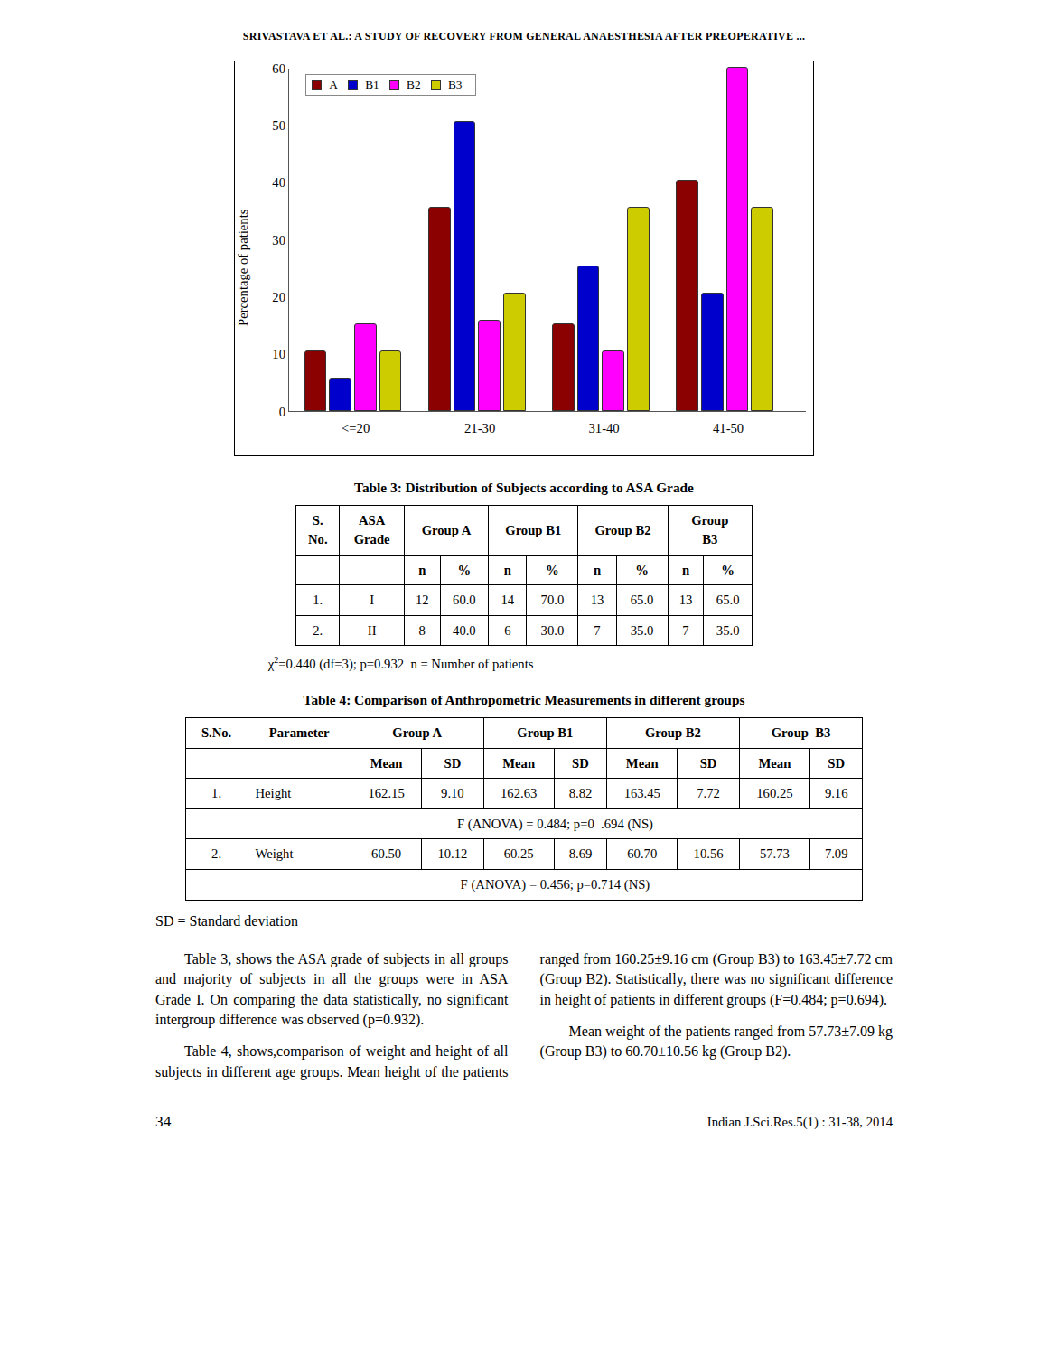SRIVASTAVA ET AL.: A STUDY OF RECOVERY FROM GENERAL ANAESTHESIA AFTER PREOPERATIVE ...
Percentage of patients
60 50 40 30 20 10 0
A B1 B2 B3
<=20 21-30 31-40 41-50
Table 3: Distribution of Subjects according to ASA Grade
| S. No. | ASA Grade | Group A | Group B1 | Group B2 | Group B3 |
| --- | --- | --- | --- | --- | --- |
| | | n | % | n | % | n | % | n | % |
| 1. | I | 12 | 60.0 | 14 | 70.0 | 13 | 65.0 | 13 | 65.0 |
| 2. | II | 8 | 40.0 | 6 | 30.0 | 7 | 35.0 | 7 | 35.0 |
χ2=0.440 (df=3); p=0.932 n = Number of patients
Table 4: Comparison of Anthropometric Measurements in different groups
| S.No. | Parameter | Group A | Group B1 | Group B2 | Group B3 |
| --- | --- | --- | --- | --- | --- |
| | | Mean | SD | Mean | SD | Mean | SD | Mean | SD |
| 1. | Height | 162.15 | 9.10 | 162.63 | 8.82 | 163.45 | 7.72 | 160.25 | 9.16 |
| | F (ANOVA) = 0.484; p=0 .694 (NS) |
| 2. | Weight | 60.50 | 10.12 | 60.25 | 8.69 | 60.70 | 10.56 | 57.73 | 7.09 |
| | F (ANOVA) = 0.456; p=0.714 (NS) |
SD = Standard deviation
Table 3, shows the ASA grade of subjects in all groups and majority of subjects in all the groups were in ASA Grade I. On comparing the data statistically, no significant intergroup difference was observed (p=0.932).
Table 4, shows,comparison of weight and height of all subjects in different age groups. Mean height of the patients ranged from 160.25±9.16 cm (Group B3) to 163.45±7.72 cm (Group B2). Statistically, there was no significant difference in height of patients in different groups (F=0.484; p=0.694).
Mean weight of the patients ranged from 57.73±7.09 kg (Group B3) to 60.70±10.56 kg (Group B2).
34 Indian J.Sci.Res.5(1) : 31-38, 2014